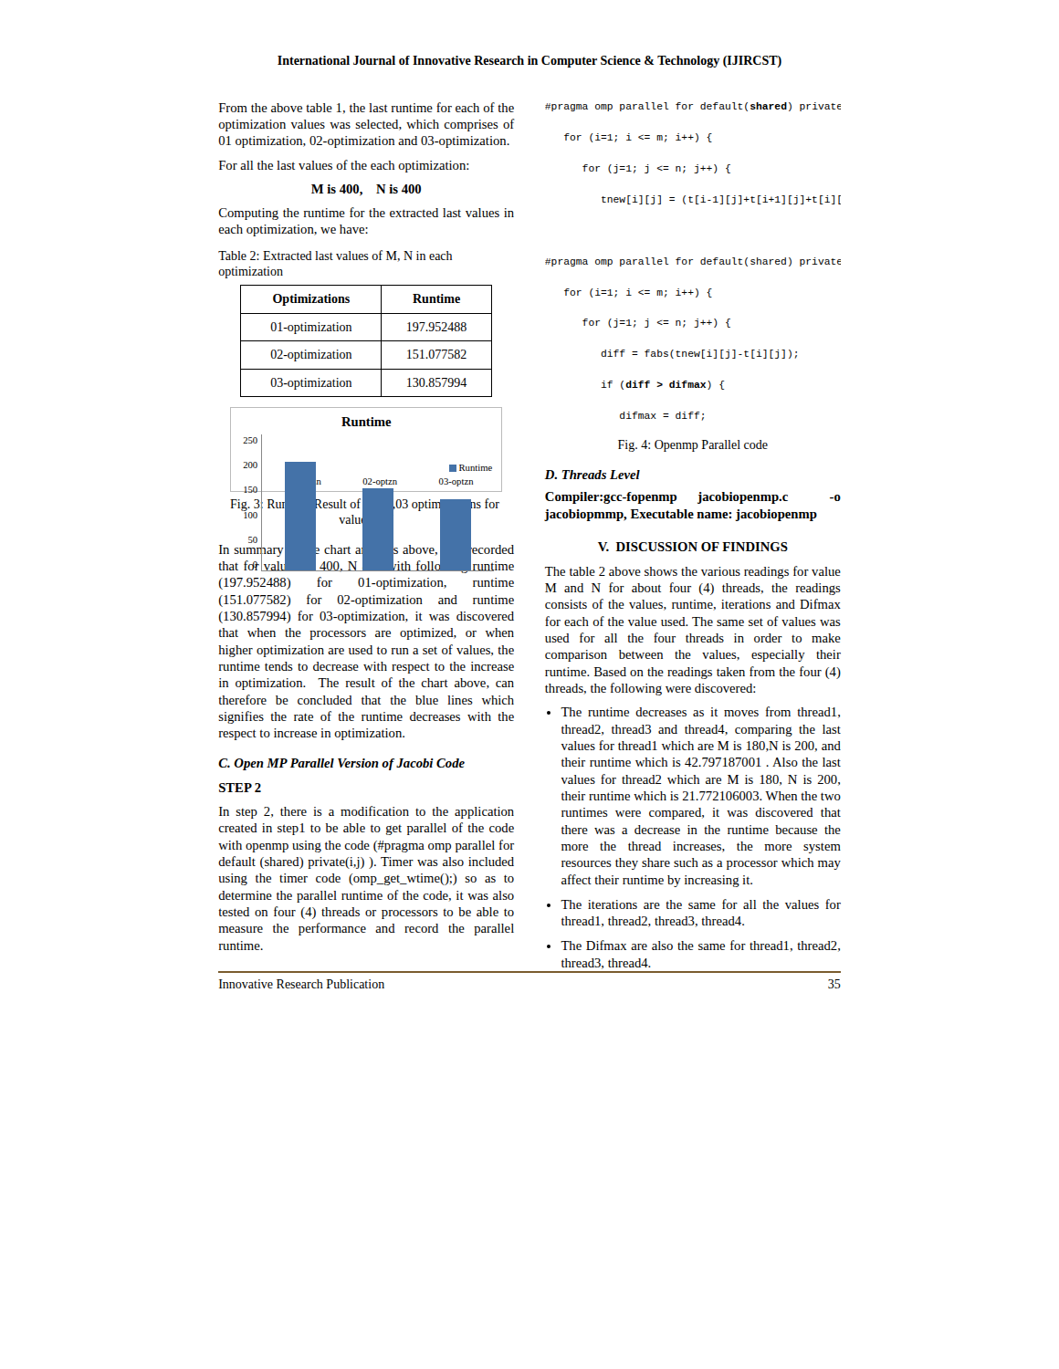International Journal of Innovative Research in Computer Science & Technology (IJIRCST)
From the above table 1, the last runtime for each of the optimization values was selected, which comprises of 01 optimization, 02-optimization and 03-optimization.
For all the last values of the each optimization:
M is 400, N is 400
Computing the runtime for the extracted last values in each optimization, we have:
Table 2: Extracted last values of M, N in each optimization
| Optimizations | Runtime |
| --- | --- |
| 01-optimization | 197.952488 |
| 02-optimization | 151.077582 |
| 03-optimization | 130.857994 |
Runtime
250 200 150 100 50 0
Runtime
01-optzn 02-optzn 03-optzn
Fig. 3: Runtime Result of 01,02,03 optimizations for value M,N
In summary of the chart analysis above, it is recorded that for values M 400, N 400 with following runtime (197.952488) for 01-optimization, runtime (151.077582) for 02-optimization and runtime (130.857994) for 03-optimization, it was discovered that when the processors are optimized, or when higher optimization are used to run a set of values, the runtime tends to decrease with respect to the increase in optimization. The result of the chart above, can therefore be concluded that the blue lines which signifies the rate of the runtime decreases with the respect to increase in optimization.
C. Open MP Parallel Version of Jacobi Code
STEP 2
In step 2, there is a modification to the application created in step1 to be able to get parallel of the code with openmp using the code (#pragma omp parallel for default (shared) private(i,j) ). Timer was also included using the timer code (omp_get_wtime();) so as to determine the parallel runtime of the code, it was also tested on four (4) threads or processors to be able to measure the performance and record the parallel runtime.
#pragma omp parallel for default(shared) private(i,j)

   for (i=1; i <= m; i++) {

      for (j=1; j <= n; j++) {

         tnew[i][j] = (t[i-1][j]+t[i+1][j]+t[i][j-1]+t[i][j+1])/4.0;



#pragma omp parallel for default(shared) private(i,j,diff)

   for (i=1; i <= m; i++) {

      for (j=1; j <= n; j++) {

         diff = fabs(tnew[i][j]-t[i][j]);

         if (diff > difmax) {

            difmax = diff;
Fig. 4: Openmp Parallel code
D. Threads Level
Compiler:gcc-fopenmp jacobiopenmp.c -o jacobiopmmp, Executable name: jacobiopenmp
V. DISCUSSION OF FINDINGS
The table 2 above shows the various readings for value M and N for about four (4) threads, the readings consists of the values, runtime, iterations and Difmax for each of the value used. The same set of values was used for all the four threads in order to make comparison between the values, especially their runtime. Based on the readings taken from the four (4) threads, the following were discovered:
The runtime decreases as it moves from thread1, thread2, thread3 and thread4, comparing the last values for thread1 which are M is 180,N is 200, and their runtime which is 42.797187001 . Also the last values for thread2 which are M is 180, N is 200, their runtime which is 21.772106003. When the two runtimes were compared, it was discovered that there was a decrease in the runtime because the more the thread increases, the more system resources they share such as a processor which may affect their runtime by increasing it.
The iterations are the same for all the values for thread1, thread2, thread3, thread4.
The Difmax are also the same for thread1, thread2, thread3, thread4.
Innovative Research Publication 35